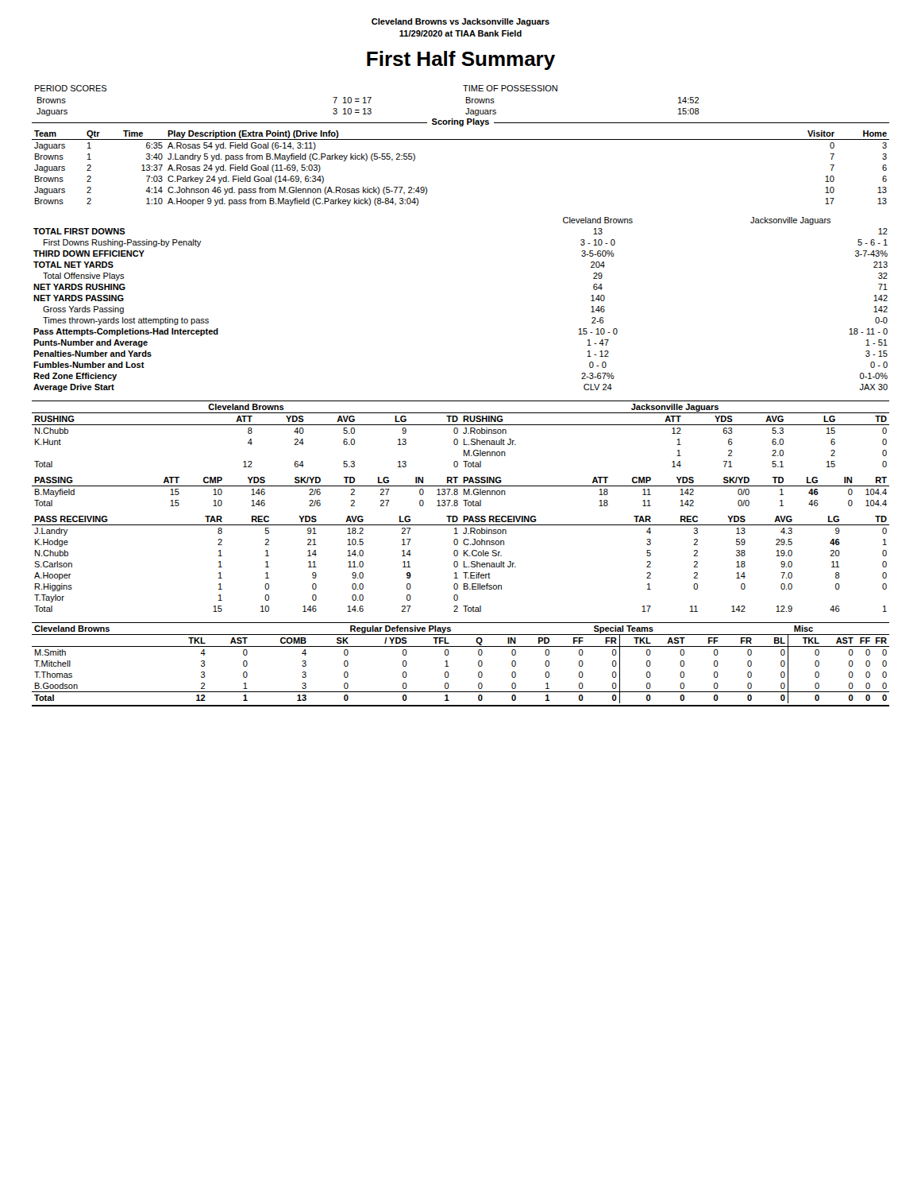Cleveland Browns vs Jacksonville Jaguars
11/29/2020 at TIAA Bank Field
First Half Summary
| PERIOD SCORES | TIME OF POSSESSION |
| / Browns / 7 10 = 17 / / Jaguars / 3 10 = 13 / | / Browns / 14:52 / / Jaguars / 15:08 / |
Scoring Plays
| Team | Qtr | Time | Play Description (Extra Point) (Drive Info) | Visitor | Home |
| Jaguars | 1 | 6:35 | A.Rosas 54 yd. Field Goal (6-14, 3:11) | 0 | 3 |
| Browns | 1 | 3:40 | J.Landry 5 yd. pass from B.Mayfield (C.Parkey kick) (5-55, 2:55) | 7 | 3 |
| Jaguars | 2 | 13:37 | A.Rosas 24 yd. Field Goal (11-69, 5:03) | 7 | 6 |
| Browns | 2 | 7:03 | C.Parkey 24 yd. Field Goal (14-69, 6:34) | 10 | 6 |
| Jaguars | 2 | 4:14 | C.Johnson 46 yd. pass from M.Glennon (A.Rosas kick) (5-77, 2:49) | 10 | 13 |
| Browns | 2 | 1:10 | A.Hooper 9 yd. pass from B.Mayfield (C.Parkey kick) (8-84, 3:04) | 17 | 13 |
| | Cleveland Browns | Jacksonville Jaguars |
| TOTAL FIRST DOWNS | 13 | 12 |
| First Downs Rushing-Passing-by Penalty | 3 - 10 - 0 | 5 - 6 - 1 |
| THIRD DOWN EFFICIENCY | 3-5-60% | 3-7-43% |
| TOTAL NET YARDS | 204 | 213 |
| Total Offensive Plays | 29 | 32 |
| NET YARDS RUSHING | 64 | 71 |
| NET YARDS PASSING | 140 | 142 |
| Gross Yards Passing | 146 | 142 |
| Times thrown-yards lost attempting to pass | 2-6 | 0-0 |
| Pass Attempts-Completions-Had Intercepted | 15 - 10 - 0 | 18 - 11 - 0 |
| Punts-Number and Average | 1 - 47 | 1 - 51 |
| Penalties-Number and Yards | 1 - 12 | 3 - 15 |
| Fumbles-Number and Lost | 0 - 0 | 0 - 0 |
| Red Zone Efficiency | 2-3-67% | 0-1-0% |
| Average Drive Start | CLV 24 | JAX 30 |
| Cleveland Browns | Jacksonville Jaguars |
| / RUSHING / ATT / YDS / AVG / LG / TD / / --- / --- / --- / --- / --- / --- / / N.Chubb / 8 / 40 / 5.0 / 9 / 0 / / K.Hunt / 4 / 24 / 6.0 / 13 / 0 / / Total / 12 / 64 / 5.3 / 13 / 0 / | / RUSHING / ATT / YDS / AVG / LG / TD / / --- / --- / --- / --- / --- / --- / / J.Robinson / 12 / 63 / 5.3 / 15 / 0 / / L.Shenault Jr. / 1 / 6 / 6.0 / 6 / 0 / / M.Glennon / 1 / 2 / 2.0 / 2 / 0 / / Total / 14 / 71 / 5.1 / 15 / 0 / |
| / PASSING / ATT / CMP / YDS / SK/YD / TD / LG / IN / RT / / --- / --- / --- / --- / --- / --- / --- / --- / --- / / B.Mayfield / 15 / 10 / 146 / 2/6 / 2 / 27 / 0 / 137.8 / / Total / 15 / 10 / 146 / 2/6 / 2 / 27 / 0 / 137.8 / | / PASSING / ATT / CMP / YDS / SK/YD / TD / LG / IN / RT / / --- / --- / --- / --- / --- / --- / --- / --- / --- / / M.Glennon / 18 / 11 / 142 / 0/0 / 1 / 46 / 0 / 104.4 / / Total / 18 / 11 / 142 / 0/0 / 1 / 46 / 0 / 104.4 / |
| / PASS RECEIVING / TAR / REC / YDS / AVG / LG / TD / / --- / --- / --- / --- / --- / --- / --- / / J.Landry / 8 / 5 / 91 / 18.2 / 27 / 1 / / K.Hodge / 2 / 2 / 21 / 10.5 / 17 / 0 / / N.Chubb / 1 / 1 / 14 / 14.0 / 14 / 0 / / S.Carlson / 1 / 1 / 11 / 11.0 / 11 / 0 / / A.Hooper / 1 / 1 / 9 / 9.0 / 9 / 1 / / R.Higgins / 1 / 0 / 0 / 0.0 / 0 / 0 / / T.Taylor / 1 / 0 / 0 / 0.0 / 0 / 0 / / Total / 15 / 10 / 146 / 14.6 / 27 / 2 / | / PASS RECEIVING / TAR / REC / YDS / AVG / LG / TD / / --- / --- / --- / --- / --- / --- / --- / / J.Robinson / 4 / 3 / 13 / 4.3 / 9 / 0 / / C.Johnson / 3 / 2 / 59 / 29.5 / 46 / 1 / / K.Cole Sr. / 5 / 2 / 38 / 19.0 / 20 / 0 / / L.Shenault Jr. / 2 / 2 / 18 / 9.0 / 11 / 0 / / T.Eifert / 2 / 2 / 14 / 7.0 / 8 / 0 / / B.Ellefson / 1 / 0 / 0 / 0.0 / 0 / 0 / / Total / 17 / 11 / 142 / 12.9 / 46 / 1 / |
| Cleveland Browns | Regular Defensive Plays | Special Teams | Misc |
| | TKL | AST | COMB | SK | / YDS | TFL | Q | IN | PD | FF | FR | TKL | AST | FF | FR | BL | TKL | AST | FF | FR |
| --- | --- | --- | --- | --- | --- | --- | --- | --- | --- | --- | --- | --- | --- | --- | --- | --- | --- | --- | --- | --- |
| M.Smith | 4 | 0 | 4 | 0 | 0 | 0 | 0 | 0 | 0 | 0 | 0 | 0 | 0 | 0 | 0 | 0 | 0 | 0 | 0 | 0 |
| T.Mitchell | 3 | 0 | 3 | 0 | 0 | 1 | 0 | 0 | 0 | 0 | 0 | 0 | 0 | 0 | 0 | 0 | 0 | 0 | 0 | 0 |
| T.Thomas | 3 | 0 | 3 | 0 | 0 | 0 | 0 | 0 | 0 | 0 | 0 | 0 | 0 | 0 | 0 | 0 | 0 | 0 | 0 | 0 |
| B.Goodson | 2 | 1 | 3 | 0 | 0 | 0 | 0 | 0 | 1 | 0 | 0 | 0 | 0 | 0 | 0 | 0 | 0 | 0 | 0 | 0 |
| Total | 12 | 1 | 13 | 0 | 0 | 1 | 0 | 0 | 1 | 0 | 0 | 0 | 0 | 0 | 0 | 0 | 0 | 0 | 0 | 0 |